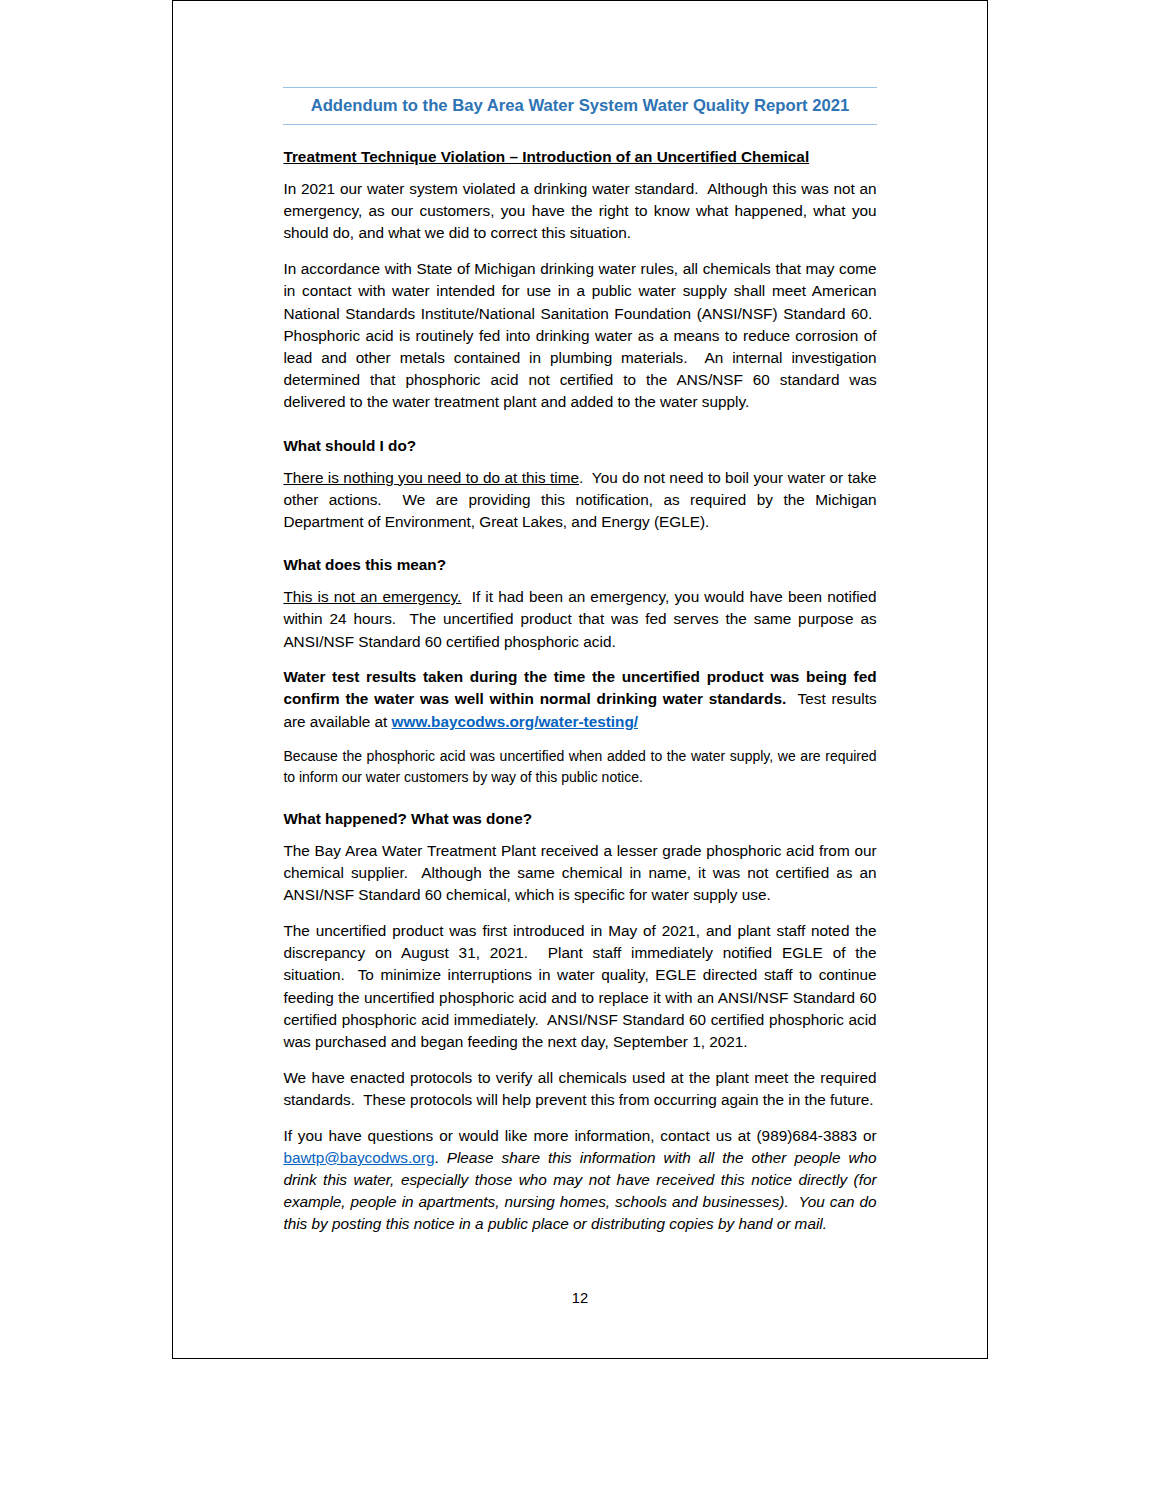Addendum to the Bay Area Water System Water Quality Report 2021
Treatment Technique Violation – Introduction of an Uncertified Chemical
In 2021 our water system violated a drinking water standard. Although this was not an emergency, as our customers, you have the right to know what happened, what you should do, and what we did to correct this situation.
In accordance with State of Michigan drinking water rules, all chemicals that may come in contact with water intended for use in a public water supply shall meet American National Standards Institute/National Sanitation Foundation (ANSI/NSF) Standard 60. Phosphoric acid is routinely fed into drinking water as a means to reduce corrosion of lead and other metals contained in plumbing materials. An internal investigation determined that phosphoric acid not certified to the ANS/NSF 60 standard was delivered to the water treatment plant and added to the water supply.
What should I do?
There is nothing you need to do at this time. You do not need to boil your water or take other actions. We are providing this notification, as required by the Michigan Department of Environment, Great Lakes, and Energy (EGLE).
What does this mean?
This is not an emergency. If it had been an emergency, you would have been notified within 24 hours. The uncertified product that was fed serves the same purpose as ANSI/NSF Standard 60 certified phosphoric acid.
Water test results taken during the time the uncertified product was being fed confirm the water was well within normal drinking water standards. Test results are available at www.baycodws.org/water-testing/
Because the phosphoric acid was uncertified when added to the water supply, we are required to inform our water customers by way of this public notice.
What happened? What was done?
The Bay Area Water Treatment Plant received a lesser grade phosphoric acid from our chemical supplier. Although the same chemical in name, it was not certified as an ANSI/NSF Standard 60 chemical, which is specific for water supply use.
The uncertified product was first introduced in May of 2021, and plant staff noted the discrepancy on August 31, 2021. Plant staff immediately notified EGLE of the situation. To minimize interruptions in water quality, EGLE directed staff to continue feeding the uncertified phosphoric acid and to replace it with an ANSI/NSF Standard 60 certified phosphoric acid immediately. ANSI/NSF Standard 60 certified phosphoric acid was purchased and began feeding the next day, September 1, 2021.
We have enacted protocols to verify all chemicals used at the plant meet the required standards. These protocols will help prevent this from occurring again the in the future.
If you have questions or would like more information, contact us at (989)684-3883 or bawtp@baycodws.org. Please share this information with all the other people who drink this water, especially those who may not have received this notice directly (for example, people in apartments, nursing homes, schools and businesses). You can do this by posting this notice in a public place or distributing copies by hand or mail.
12